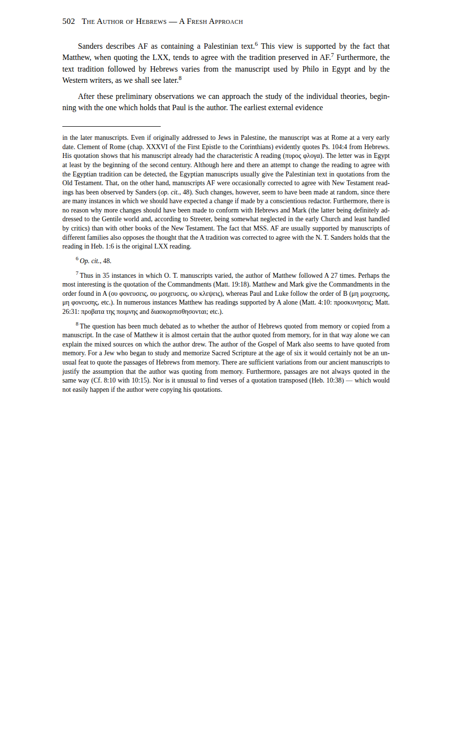502 The Author of Hebrews — A Fresh Approach
Sanders describes AF as containing a Palestinian text.6 This view is supported by the fact that Matthew, when quoting the LXX, tends to agree with the tradition preserved in AF.7 Furthermore, the text tradition followed by Hebrews varies from the manuscript used by Philo in Egypt and by the Western writers, as we shall see later.8
After these preliminary observations we can approach the study of the individual theories, beginning with the one which holds that Paul is the author. The earliest external evidence
in the later manuscripts. Even if originally addressed to Jews in Palestine, the manuscript was at Rome at a very early date. Clement of Rome (chap. XXXVI of the First Epistle to the Corinthians) evidently quotes Ps. 104:4 from Hebrews. His quotation shows that his manuscript already had the characteristic A reading (πυρος φλογα). The letter was in Egypt at least by the beginning of the second century. Although here and there an attempt to change the reading to agree with the Egyptian tradition can be detected, the Egyptian manuscripts usually give the Palestinian text in quotations from the Old Testament. That, on the other hand, manuscripts AF were occasionally corrected to agree with New Testament readings has been observed by Sanders (op. cit., 48). Such changes, however, seem to have been made at random, since there are many instances in which we should have expected a change if made by a conscientious redactor. Furthermore, there is no reason why more changes should have been made to conform with Hebrews and Mark (the latter being definitely addressed to the Gentile world and, according to Streeter, being somewhat neglected in the early Church and least handled by critics) than with other books of the New Testament. The fact that MSS. AF are usually supported by manuscripts of different families also opposes the thought that the A tradition was corrected to agree with the N. T. Sanders holds that the reading in Heb. 1:6 is the original LXX reading.
6 Op. cit., 48.
7 Thus in 35 instances in which O. T. manuscripts varied, the author of Matthew followed A 27 times. Perhaps the most interesting is the quotation of the Commandments (Matt. 19:18). Matthew and Mark give the Commandments in the order found in A (ου φονευσεις, ου μοιχευσεις, ου κλεψεις), whereas Paul and Luke follow the order of B (μη μοιχευσης, μη φονευσης, etc.). In numerous instances Matthew has readings supported by A alone (Matt. 4:10: προσκυνησεις; Matt. 26:31: προβατα της ποιμνης and διασκορπισθησονται; etc.).
8 The question has been much debated as to whether the author of Hebrews quoted from memory or copied from a manuscript. In the case of Matthew it is almost certain that the author quoted from memory, for in that way alone we can explain the mixed sources on which the author drew. The author of the Gospel of Mark also seems to have quoted from memory. For a Jew who began to study and memorize Sacred Scripture at the age of six it would certainly not be an unusual feat to quote the passages of Hebrews from memory. There are sufficient variations from our ancient manuscripts to justify the assumption that the author was quoting from memory. Furthermore, passages are not always quoted in the same way (Cf. 8:10 with 10:15). Nor is it unusual to find verses of a quotation transposed (Heb. 10:38) — which would not easily happen if the author were copying his quotations.